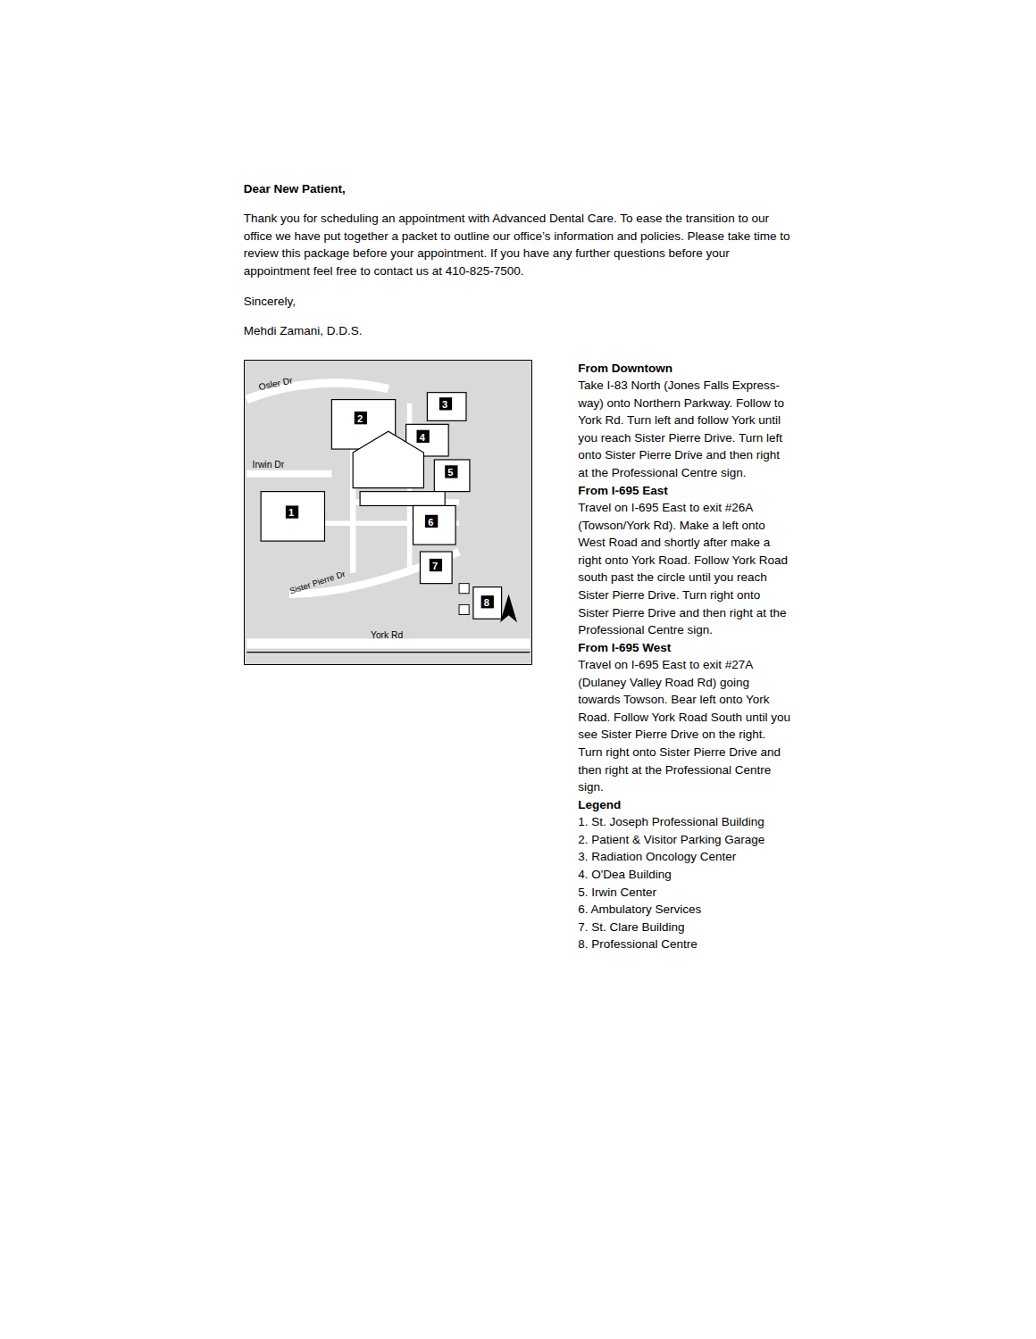Dear New Patient,
Thank you for scheduling an appointment with Advanced Dental Care. To ease the transition to our office we have put together a packet to outline our office’s information and policies. Please take time to review this package before your appointment. If you have any further questions before your appointment feel free to contact us at 410-825-7500.
Sincerely,
Mehdi Zamani, D.D.S.
Osler Dr Irwin Dr Sister Pierre Dr York Rd 2 3 4 5 6 7 1 8
From Downtown
Take I-83 North (Jones Falls Express-way) onto Northern Parkway. Follow to York Rd. Turn left and follow York until you reach Sister Pierre Drive. Turn left onto Sister Pierre Drive and then right at the Professional Centre sign.
From I-695 East
Travel on I-695 East to exit #26A (Towson/York Rd). Make a left onto West Road and shortly after make a right onto York Road. Follow York Road south past the circle until you reach Sister Pierre Drive. Turn right onto Sister Pierre Drive and then right at the Professional Centre sign.
From I-695 West
Travel on I-695 East to exit #27A (Dulaney Valley Road Rd) going towards Towson. Bear left onto York Road. Follow York Road South until you see Sister Pierre Drive on the right. Turn right onto Sister Pierre Drive and then right at the Professional Centre sign.
Legend
1. St. Joseph Professional Building
2. Patient & Visitor Parking Garage
3. Radiation Oncology Center
4. O'Dea Building
5. Irwin Center
6. Ambulatory Services
7. St. Clare Building
8. Professional Centre